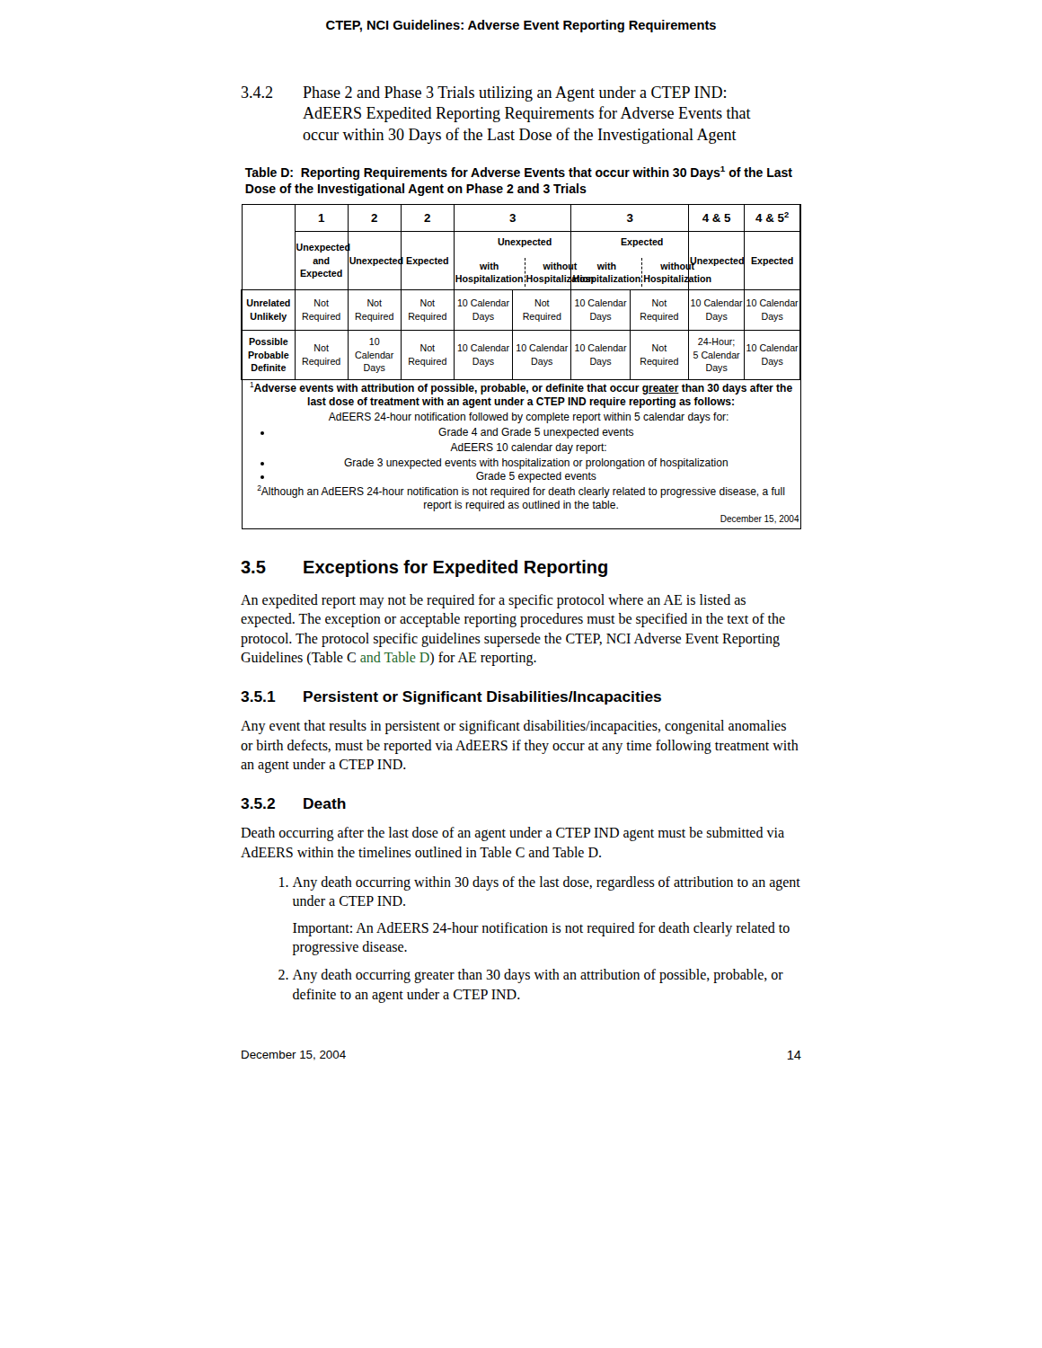CTEP, NCI Guidelines: Adverse Event Reporting Requirements
3.4.2 Phase 2 and Phase 3 Trials utilizing an Agent under a CTEP IND: AdEERS Expedited Reporting Requirements for Adverse Events that occur within 30 Days of the Last Dose of the Investigational Agent
Table D: Reporting Requirements for Adverse Events that occur within 30 Days1 of the Last Dose of the Investigational Agent on Phase 2 and 3 Trials
| | 1 | 2 | 2 | 3 | 3 | 4 & 5 | 4 & 5 2 |
| Unexpected and Expected | Unexpected | Expected | / Unexpected / / with Hospitalization / without Hospitalization / | / Expected / / with Hospitalization / without Hospitalization / | Unexpected | Expected |
| Unrelated Unlikely | Not Required | Not Required | Not Required | 10 Calendar Days | Not Required | 10 Calendar Days | Not Required | 10 Calendar Days | 10 Calendar Days |
| Possible Probable Definite | Not Required | 10 Calendar Days | Not Required | 10 Calendar Days | 10 Calendar Days | 10 Calendar Days | Not Required | 24-Hour; 5 Calendar Days | 10 Calendar Days |
| 1 Adverse events with attribution of possible, probable, or definite that occur greater than 30 days after the last dose of treatment with an agent under a CTEP IND require reporting as follows: AdEERS 24-hour notification followed by complete report within 5 calendar days for: Grade 4 and Grade 5 unexpected events AdEERS 10 calendar day report: Grade 3 unexpected events with hospitalization or prolongation of hospitalization Grade 5 expected events 2 Although an AdEERS 24-hour notification is not required for death clearly related to progressive disease, a full report is required as outlined in the table. December 15, 2004 |
3.5 Exceptions for Expedited Reporting
An expedited report may not be required for a specific protocol where an AE is listed as expected. The exception or acceptable reporting procedures must be specified in the text of the protocol. The protocol specific guidelines supersede the CTEP, NCI Adverse Event Reporting Guidelines (Table C and Table D) for AE reporting.
3.5.1 Persistent or Significant Disabilities/Incapacities
Any event that results in persistent or significant disabilities/incapacities, congenital anomalies or birth defects, must be reported via AdEERS if they occur at any time following treatment with an agent under a CTEP IND.
3.5.2 Death
Death occurring after the last dose of an agent under a CTEP IND agent must be submitted via AdEERS within the timelines outlined in Table C and Table D.
Any death occurring within 30 days of the last dose, regardless of attribution to an agent under a CTEP IND.
Important: An AdEERS 24-hour notification is not required for death clearly related to progressive disease.
Any death occurring greater than 30 days with an attribution of possible, probable, or definite to an agent under a CTEP IND.
December 15, 2004 14